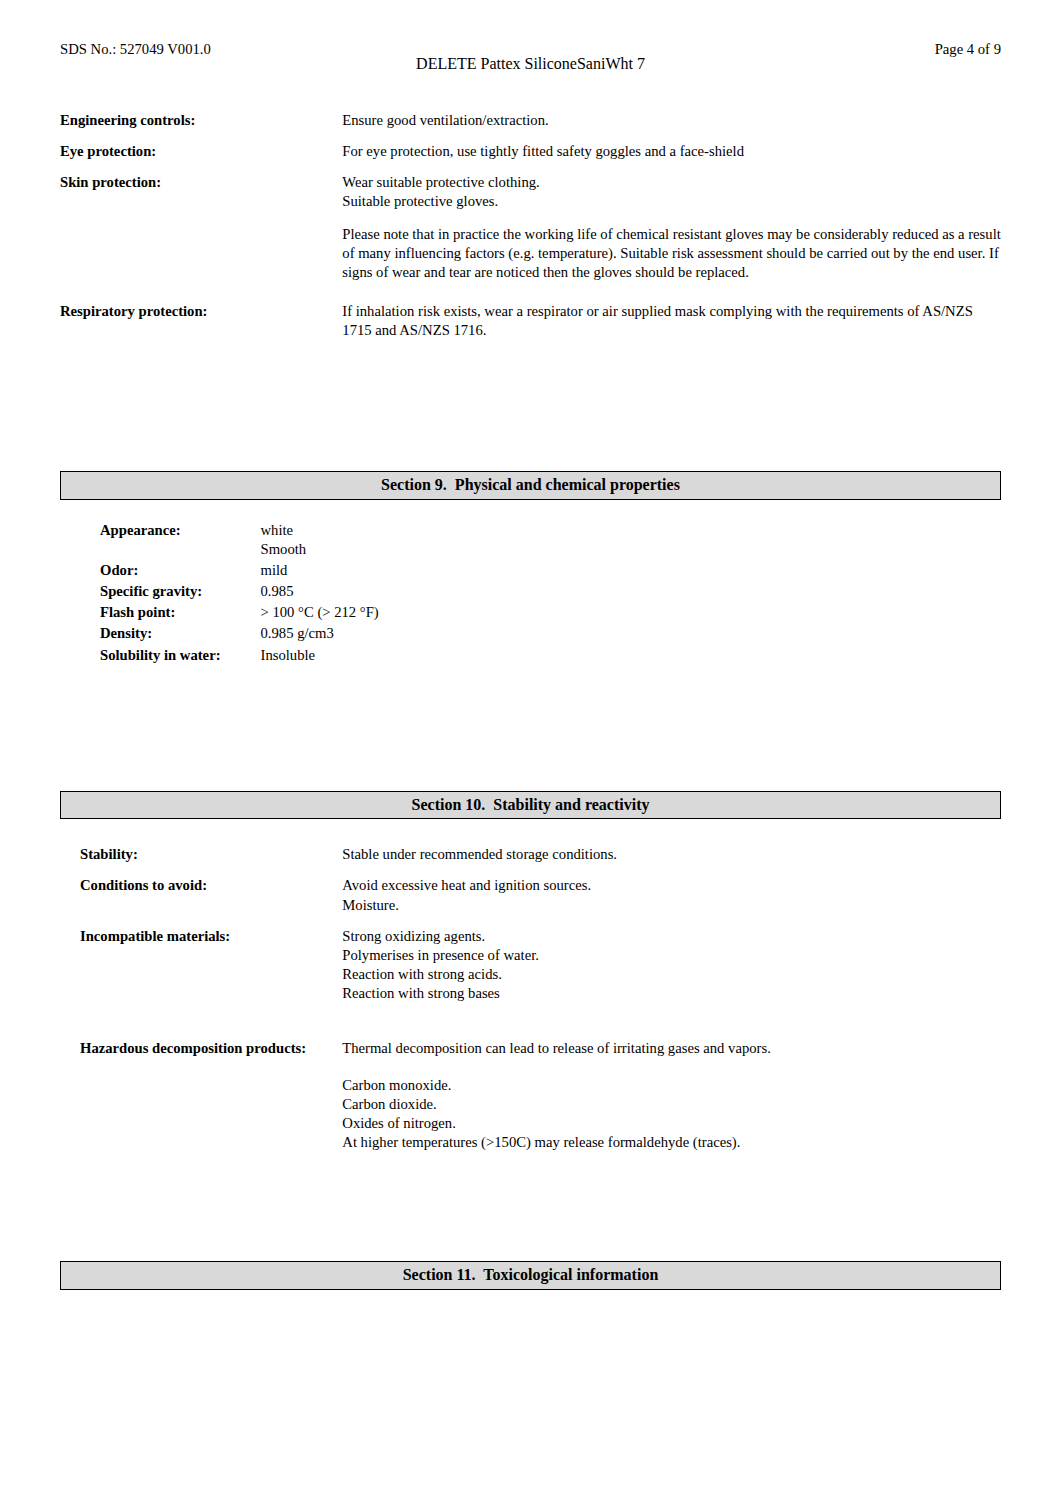SDS No.: 527049 V001.0
DELETE Pattex SiliconeSaniWht 7
Page 4 of 9
| Engineering controls: | Ensure good ventilation/extraction. |
| Eye protection: | For eye protection, use tightly fitted safety goggles and a face-shield |
| Skin protection: | Wear suitable protective clothing. Suitable protective gloves. Please note that in practice the working life of chemical resistant gloves may be considerably reduced as a result of many influencing factors (e.g. temperature). Suitable risk assessment should be carried out by the end user. If signs of wear and tear are noticed then the gloves should be replaced. |
| Respiratory protection: | If inhalation risk exists, wear a respirator or air supplied mask complying with the requirements of AS/NZS 1715 and AS/NZS 1716. |
Section 9. Physical and chemical properties
| Appearance: | white Smooth |
| Odor: | mild |
| Specific gravity: | 0.985 |
| Flash point: | > 100 °C (> 212 °F) |
| Density: | 0.985 g/cm3 |
| Solubility in water: | Insoluble |
Section 10. Stability and reactivity
| Stability: | Stable under recommended storage conditions. |
| Conditions to avoid: | Avoid excessive heat and ignition sources. Moisture. |
| Incompatible materials: | Strong oxidizing agents. Polymerises in presence of water. Reaction with strong acids. Reaction with strong bases |
| Hazardous decomposition products: | Thermal decomposition can lead to release of irritating gases and vapors. Carbon monoxide. Carbon dioxide. Oxides of nitrogen. At higher temperatures (>150C) may release formaldehyde (traces). |
Section 11. Toxicological information